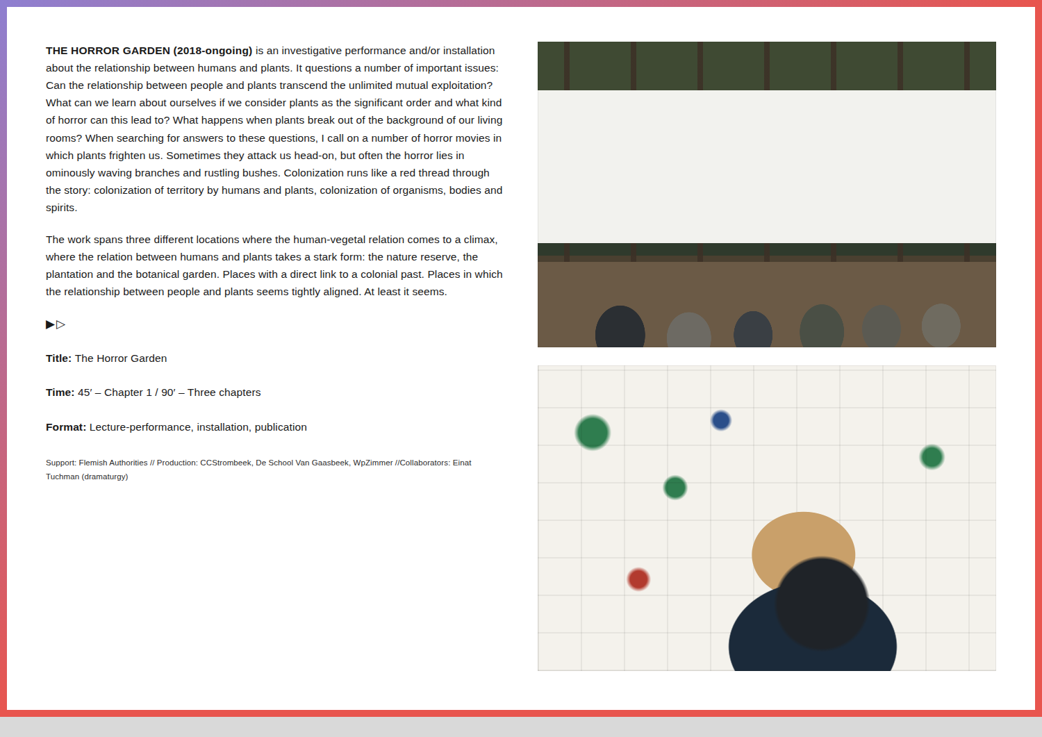THE HORROR GARDEN (2018-ongoing) is an investigative performance and/or installation about the relationship between humans and plants. It questions a number of important issues: Can the relationship between people and plants transcend the unlimited mutual exploitation? What can we learn about ourselves if we consider plants as the significant order and what kind of horror can this lead to? What happens when plants break out of the background of our living rooms? When searching for answers to these questions, I call on a number of horror movies in which plants frighten us. Sometimes they attack us head-on, but often the horror lies in ominously waving branches and rustling bushes. Colonization runs like a red thread through the story: colonization of territory by humans and plants, colonization of organisms, bodies and spirits.
The work spans three different locations where the human-vegetal relation comes to a climax, where the relation between humans and plants takes a stark form: the nature reserve, the plantation and the botanical garden. Places with a direct link to a colonial past. Places in which the relationship between people and plants seems tightly aligned. At least it seems.
▶▷
Title:
The Horror Garden
Time:
45′ – Chapter 1 / 90′ – Three chapters
Format:
Lecture-performance, installation, publication
Support: Flemish Authorities // Production: CCStrombeek, De School Van Gaasbeek, WpZimmer //Collaborators: Einat Tuchman (dramaturgy)